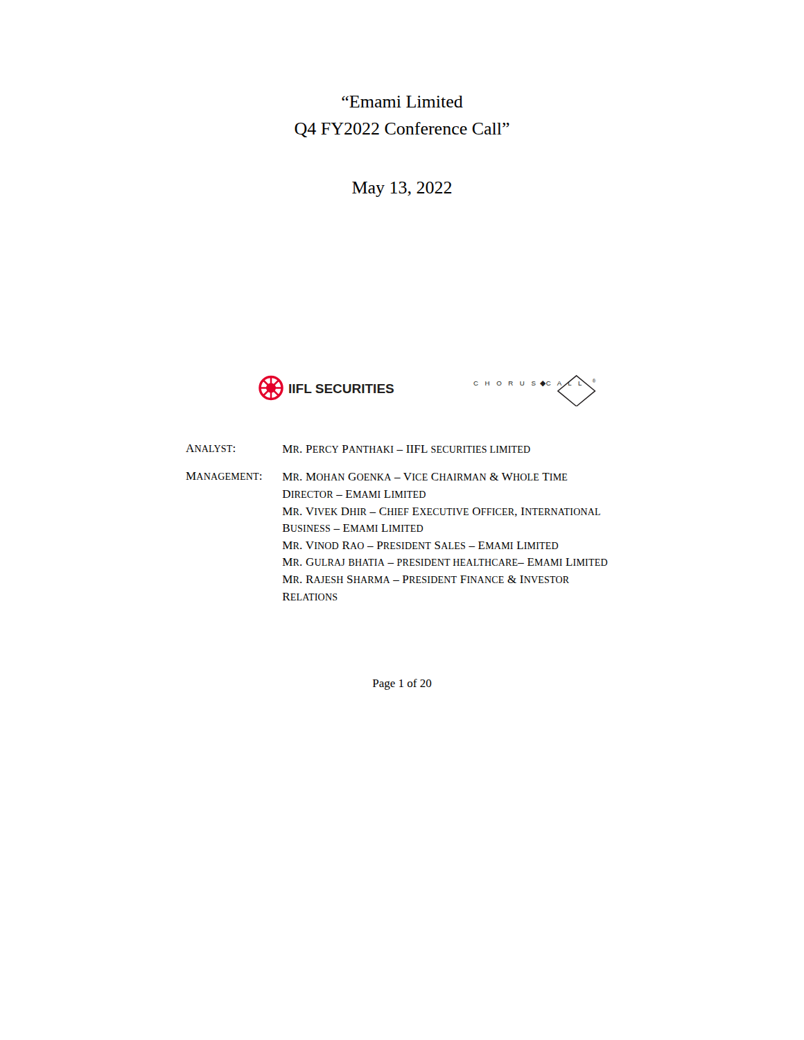“Emami Limited
Q4 FY2022 Conference Call”
May 13, 2022
| A NALYST : | M R . P ERCY P ANTHAKI – IIFL SECURITIES LIMITED |
| M ANAGEMENT : | M R . M OHAN G OENKA – V ICE C HAIRMAN & W HOLE T IME D IRECTOR – E MAMI L IMITED M R . V IVEK D HIR – C HIEF E XECUTIVE O FFICER , I NTERNATIONAL B USINESS – E MAMI L IMITED M R . V INOD R AO – P RESIDENT S ALES – E MAMI L IMITED M R . G ULRAJ BHATIA – PRESIDENT HEALTHCARE – E MAMI L IMITED M R . R AJESH S HARMA – P RESIDENT F INANCE & I NVESTOR R ELATIONS |
Page 1 of 20